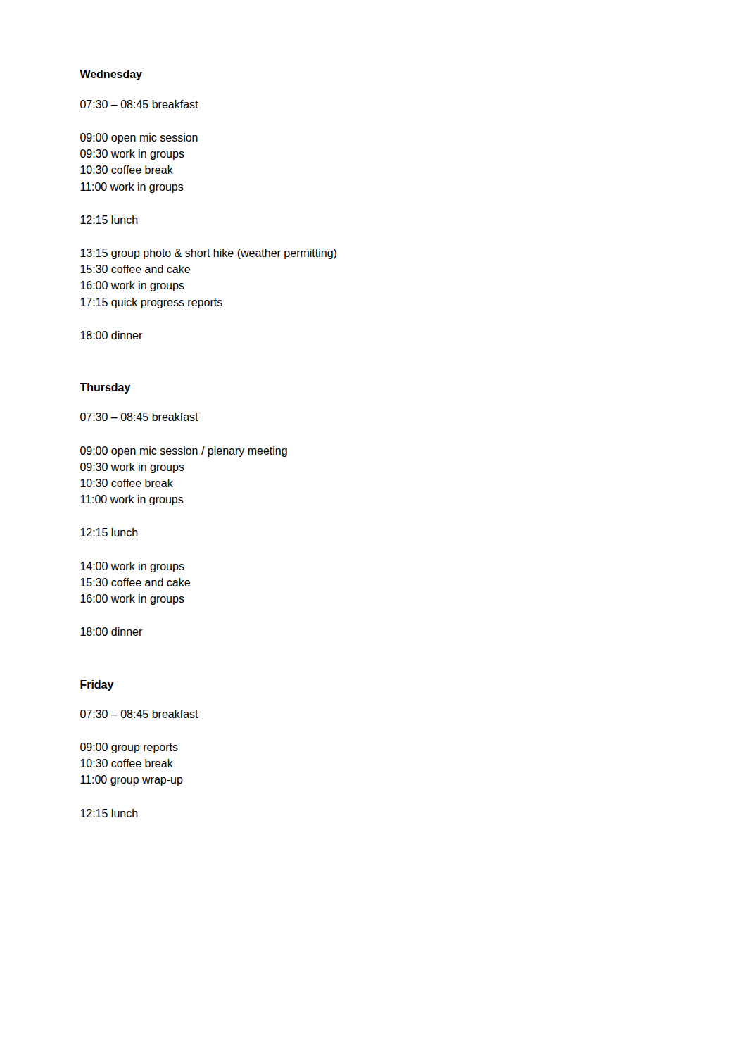Wednesday
07:30 – 08:45 breakfast
09:00 open mic session
09:30 work in groups
10:30 coffee break
11:00 work in groups
12:15 lunch
13:15 group photo & short hike (weather permitting)
15:30 coffee and cake
16:00 work in groups
17:15 quick progress reports
18:00 dinner
Thursday
07:30 – 08:45 breakfast
09:00 open mic session / plenary meeting
09:30 work in groups
10:30 coffee break
11:00 work in groups
12:15 lunch
14:00 work in groups
15:30 coffee and cake
16:00 work in groups
18:00 dinner
Friday
07:30 – 08:45 breakfast
09:00 group reports
10:30 coffee break
11:00 group wrap-up
12:15 lunch